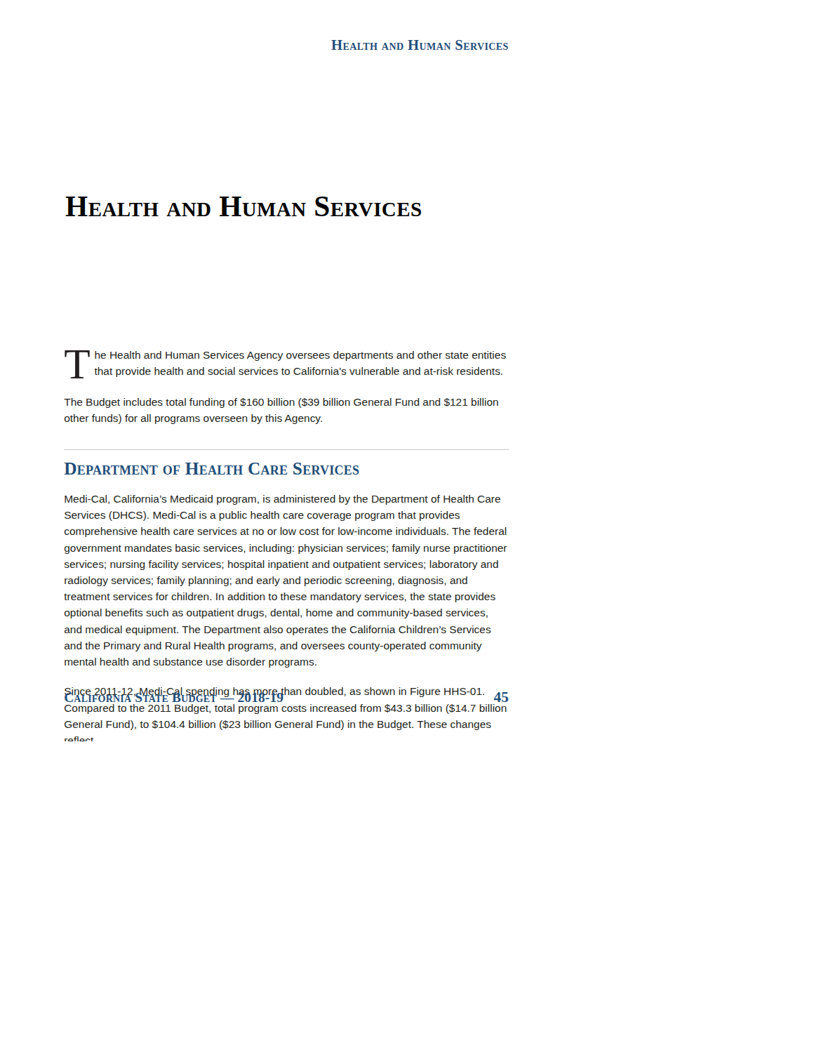Health and Human Services
Health and Human Services
The Health and Human Services Agency oversees departments and other state entities that provide health and social services to California's vulnerable and at-risk residents.
The Budget includes total funding of $160 billion ($39 billion General Fund and $121 billion other funds) for all programs overseen by this Agency.
Department of Health Care Services
Medi-Cal, California’s Medicaid program, is administered by the Department of Health Care Services (DHCS). Medi-Cal is a public health care coverage program that provides comprehensive health care services at no or low cost for low-income individuals. The federal government mandates basic services, including: physician services; family nurse practitioner services; nursing facility services; hospital inpatient and outpatient services; laboratory and radiology services; family planning; and early and periodic screening, diagnosis, and treatment services for children. In addition to these mandatory services, the state provides optional benefits such as outpatient drugs, dental, home and community-based services, and medical equipment. The Department also operates the California Children’s Services and the Primary and Rural Health programs, and oversees county-operated community mental health and substance use disorder programs.
Since 2011-12, Medi-Cal spending has more than doubled, as shown in Figure HHS-01. Compared to the 2011 Budget, total program costs increased from $43.3 billion ($14.7 billion General Fund), to $104.4 billion ($23 billion General Fund) in the Budget. These changes reflect
California State Budget — 2018-19
45